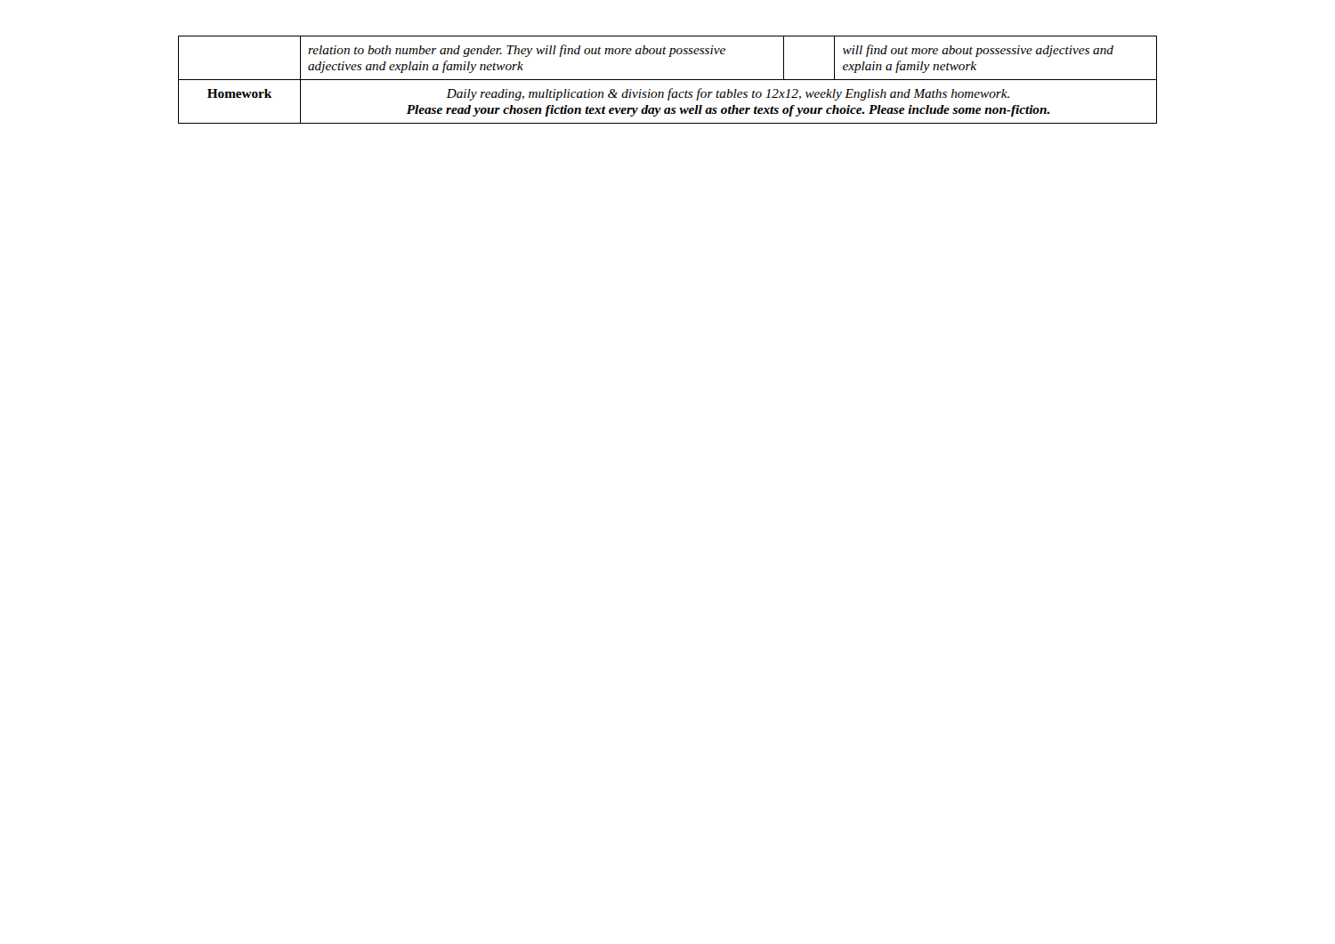| | relation to both number and gender. They will find out more about possessive adjectives and explain a family network | | will find out more about possessive adjectives and explain a family network |
| Homework | Daily reading, multiplication & division facts for tables to 12x12, weekly English and Maths homework. Please read your chosen fiction text every day as well as other texts of your choice. Please include some non-fiction. |